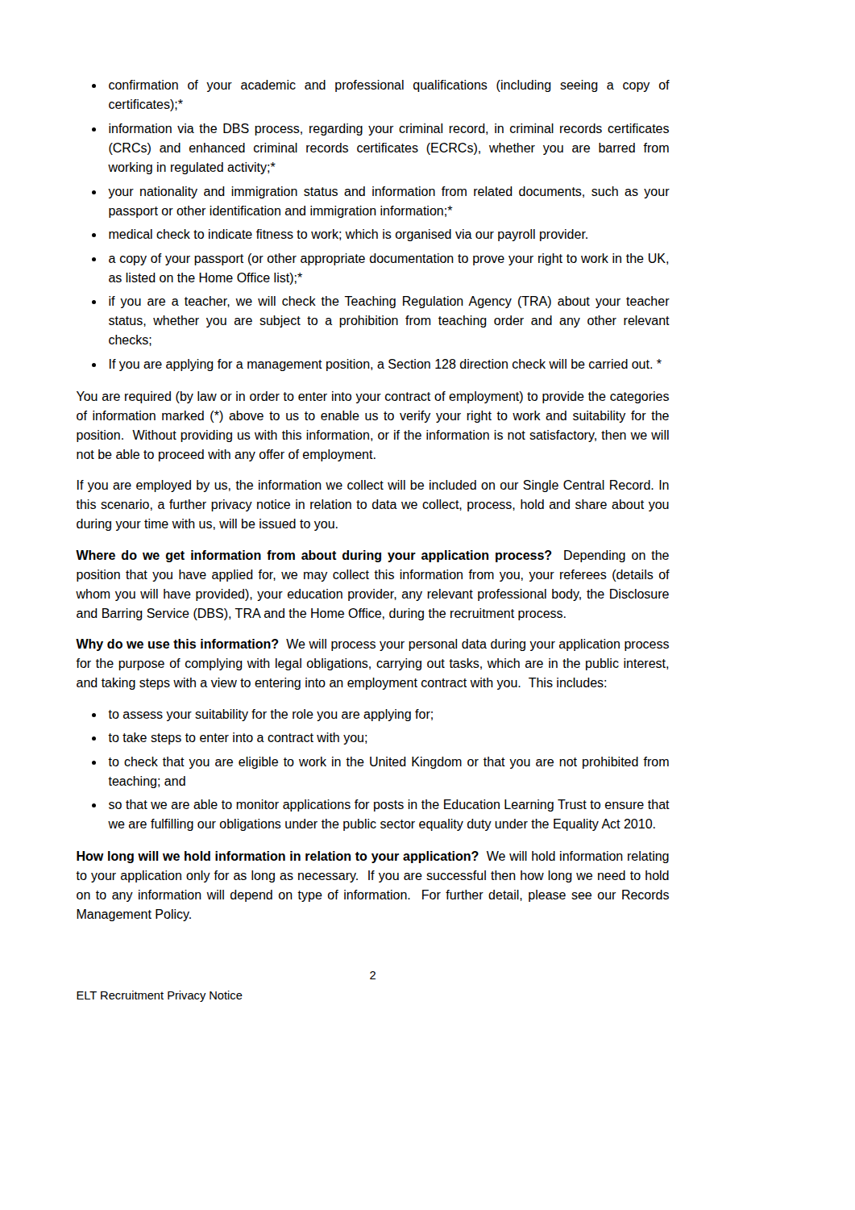confirmation of your academic and professional qualifications (including seeing a copy of certificates);*
information via the DBS process, regarding your criminal record, in criminal records certificates (CRCs) and enhanced criminal records certificates (ECRCs), whether you are barred from working in regulated activity;*
your nationality and immigration status and information from related documents, such as your passport or other identification and immigration information;*
medical check to indicate fitness to work; which is organised via our payroll provider.
a copy of your passport (or other appropriate documentation to prove your right to work in the UK, as listed on the Home Office list);*
if you are a teacher, we will check the Teaching Regulation Agency (TRA) about your teacher status, whether you are subject to a prohibition from teaching order and any other relevant checks;
If you are applying for a management position, a Section 128 direction check will be carried out. *
You are required (by law or in order to enter into your contract of employment) to provide the categories of information marked (*) above to us to enable us to verify your right to work and suitability for the position. Without providing us with this information, or if the information is not satisfactory, then we will not be able to proceed with any offer of employment.
If you are employed by us, the information we collect will be included on our Single Central Record. In this scenario, a further privacy notice in relation to data we collect, process, hold and share about you during your time with us, will be issued to you.
Where do we get information from about during your application process? Depending on the position that you have applied for, we may collect this information from you, your referees (details of whom you will have provided), your education provider, any relevant professional body, the Disclosure and Barring Service (DBS), TRA and the Home Office, during the recruitment process.
Why do we use this information? We will process your personal data during your application process for the purpose of complying with legal obligations, carrying out tasks, which are in the public interest, and taking steps with a view to entering into an employment contract with you. This includes:
to assess your suitability for the role you are applying for;
to take steps to enter into a contract with you;
to check that you are eligible to work in the United Kingdom or that you are not prohibited from teaching; and
so that we are able to monitor applications for posts in the Education Learning Trust to ensure that we are fulfilling our obligations under the public sector equality duty under the Equality Act 2010.
How long will we hold information in relation to your application? We will hold information relating to your application only for as long as necessary. If you are successful then how long we need to hold on to any information will depend on type of information. For further detail, please see our Records Management Policy.
2
ELT Recruitment Privacy Notice